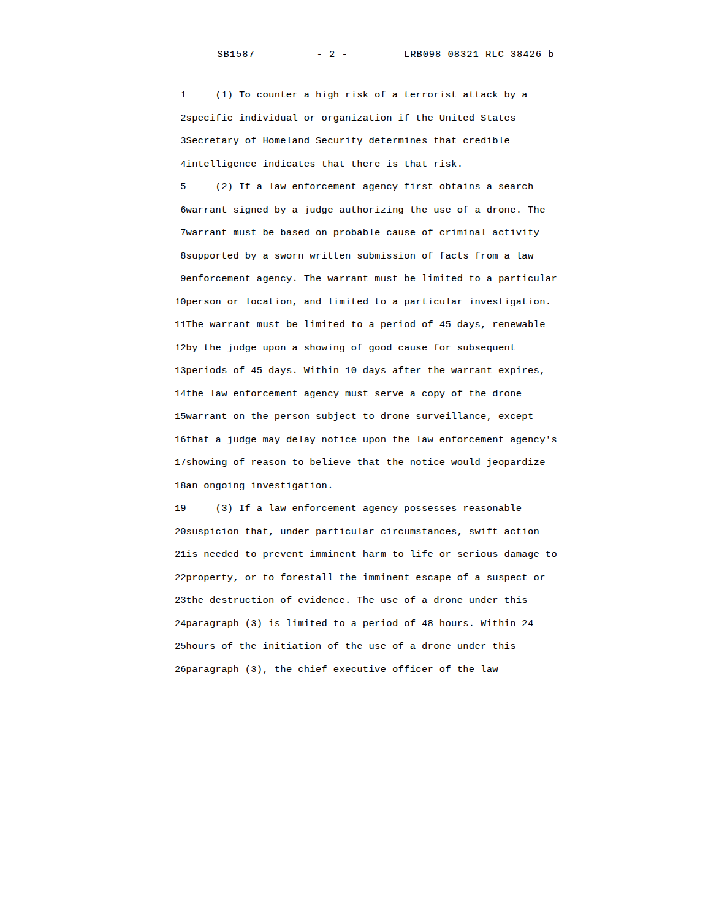SB1587- 2 -LRB098 08321 RLC 38426 b
| 1 | (1) To counter a high risk of a terrorist attack by a |
| 2 | specific individual or organization if the United States |
| 3 | Secretary of Homeland Security determines that credible |
| 4 | intelligence indicates that there is that risk. |
| 5 | (2) If a law enforcement agency first obtains a search |
| 6 | warrant signed by a judge authorizing the use of a drone. The |
| 7 | warrant must be based on probable cause of criminal activity |
| 8 | supported by a sworn written submission of facts from a law |
| 9 | enforcement agency. The warrant must be limited to a particular |
| 10 | person or location, and limited to a particular investigation. |
| 11 | The warrant must be limited to a period of 45 days, renewable |
| 12 | by the judge upon a showing of good cause for subsequent |
| 13 | periods of 45 days. Within 10 days after the warrant expires, |
| 14 | the law enforcement agency must serve a copy of the drone |
| 15 | warrant on the person subject to drone surveillance, except |
| 16 | that a judge may delay notice upon the law enforcement agency's |
| 17 | showing of reason to believe that the notice would jeopardize |
| 18 | an ongoing investigation. |
| 19 | (3) If a law enforcement agency possesses reasonable |
| 20 | suspicion that, under particular circumstances, swift action |
| 21 | is needed to prevent imminent harm to life or serious damage to |
| 22 | property, or to forestall the imminent escape of a suspect or |
| 23 | the destruction of evidence. The use of a drone under this |
| 24 | paragraph (3) is limited to a period of 48 hours. Within 24 |
| 25 | hours of the initiation of the use of a drone under this |
| 26 | paragraph (3), the chief executive officer of the law |